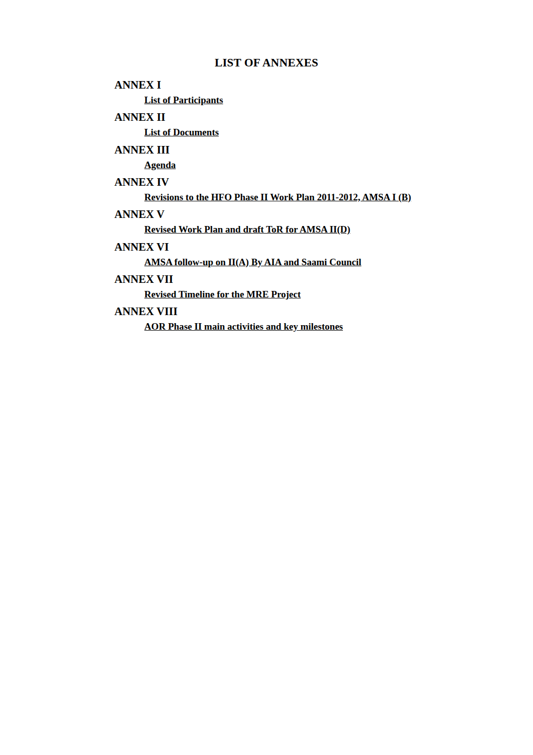LIST OF ANNEXES
ANNEX I
List of Participants
ANNEX II
List of Documents
ANNEX III
Agenda
ANNEX IV
Revisions to the HFO Phase II Work Plan 2011-2012, AMSA I (B)
ANNEX V
Revised Work Plan and draft ToR for AMSA II(D)
ANNEX VI
AMSA follow-up on II(A) By AIA and Saami Council
ANNEX VII
Revised Timeline for the MRE Project
ANNEX VIII
AOR Phase II main activities and key milestones